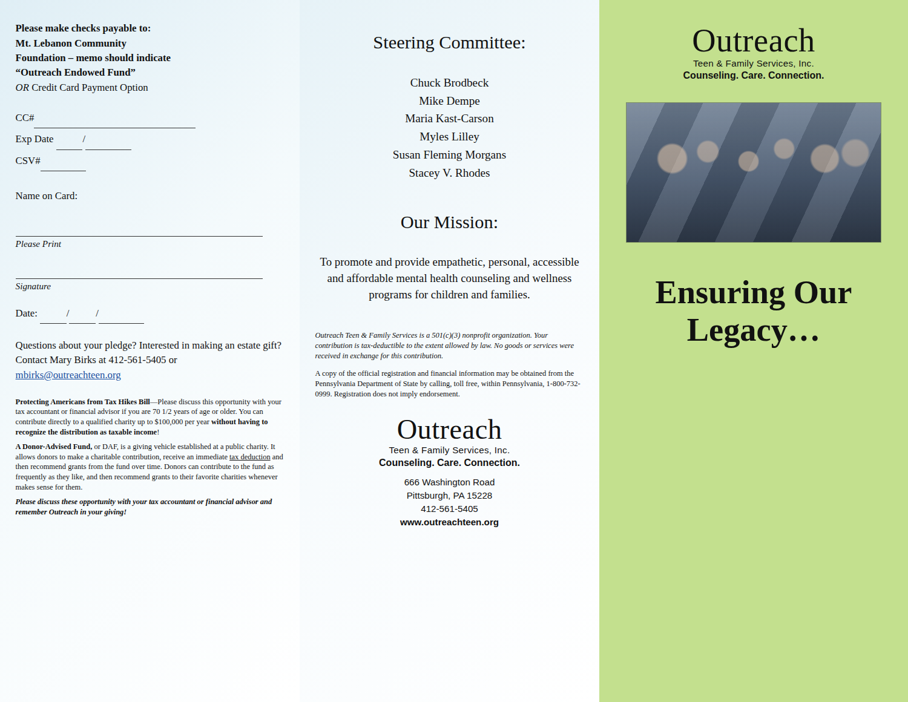Please make checks payable to:
Mt. Lebanon Community
Foundation – memo should indicate
“Outreach Endowed Fund”
OR Credit Card Payment Option
CC#
Exp Date /
CSV#
Name on Card:
Please Print
Signature
Date: / /
Questions about your pledge? Interested in making an estate gift?
Contact Mary Birks at 412-561-5405 or
mbirks@outreachteen.org
Protecting Americans from Tax Hikes Bill—Please discuss this opportunity with your tax accountant or financial advisor if you are 70 1/2 years of age or older. You can contribute directly to a qualified charity up to $100,000 per year without having to recognize the distribution as taxable income!
A Donor-Advised Fund, or DAF, is a giving vehicle established at a public charity. It allows donors to make a charitable contribution, receive an immediate tax deduction and then recommend grants from the fund over time. Donors can contribute to the fund as frequently as they like, and then recommend grants to their favorite charities whenever makes sense for them.
Please discuss these opportunity with your tax accountant or financial advisor and remember Outreach in your giving!
Steering Committee:
Chuck Brodbeck
Mike Dempe
Maria Kast-Carson
Myles Lilley
Susan Fleming Morgans
Stacey V. Rhodes
Our Mission:
To promote and provide empathetic, personal, accessible and affordable mental health counseling and wellness programs for children and families.
Outreach Teen & Family Services is a 501(c)(3) nonprofit organization. Your contribution is tax-deductible to the extent allowed by law. No goods or services were received in exchange for this contribution.
A copy of the official registration and financial information may be obtained from the Pennsylvania Department of State by calling, toll free, within Pennsylvania, 1-800-732-0999. Registration does not imply endorsement.
Outreach
Teen & Family Services, Inc.
Counseling. Care. Connection.
666 Washington Road
Pittsburgh, PA 15228
412-561-5405
www.outreachteen.org
Outreach
Teen & Family Services, Inc.
Counseling. Care. Connection.
Ensuring Our Legacy…